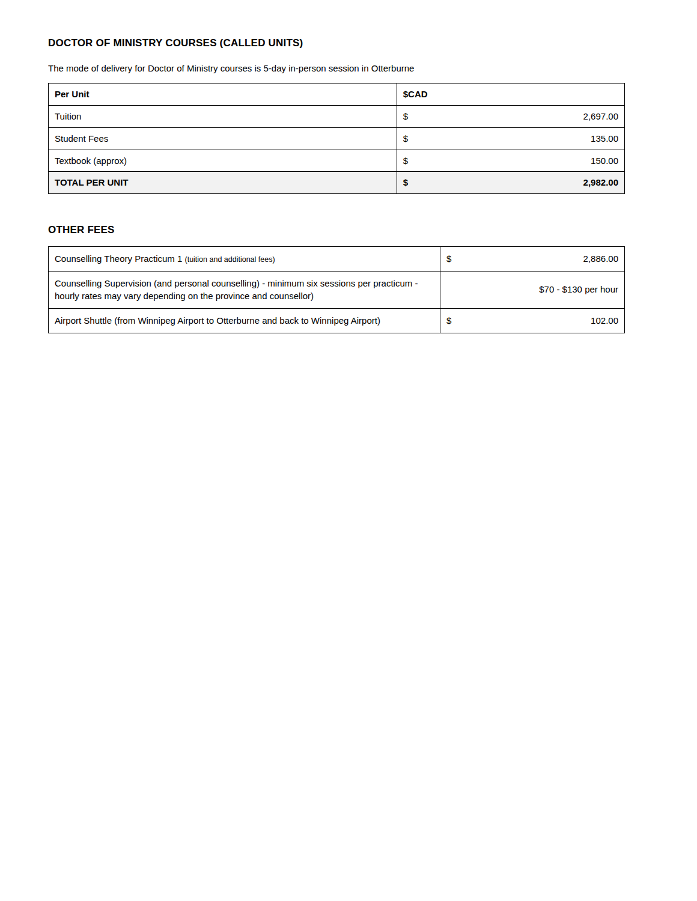DOCTOR OF MINISTRY COURSES (CALLED UNITS)
The mode of delivery for Doctor of Ministry courses is 5-day in-person session in Otterburne
| Per Unit | $CAD |
| --- | --- |
| Tuition | $ | 2,697.00 |
| Student Fees | $ | 135.00 |
| Textbook (approx) | $ | 150.00 |
| TOTAL PER UNIT | $ | 2,982.00 |
OTHER FEES
| Counselling Theory Practicum 1 (tuition and additional fees) | $ | 2,886.00 |
| Counselling Supervision (and personal counselling) - minimum six sessions per practicum - hourly rates may vary depending on the province and counsellor) | $70 - $130 per hour |
| Airport Shuttle (from Winnipeg Airport to Otterburne and back to Winnipeg Airport) | $ | 102.00 |